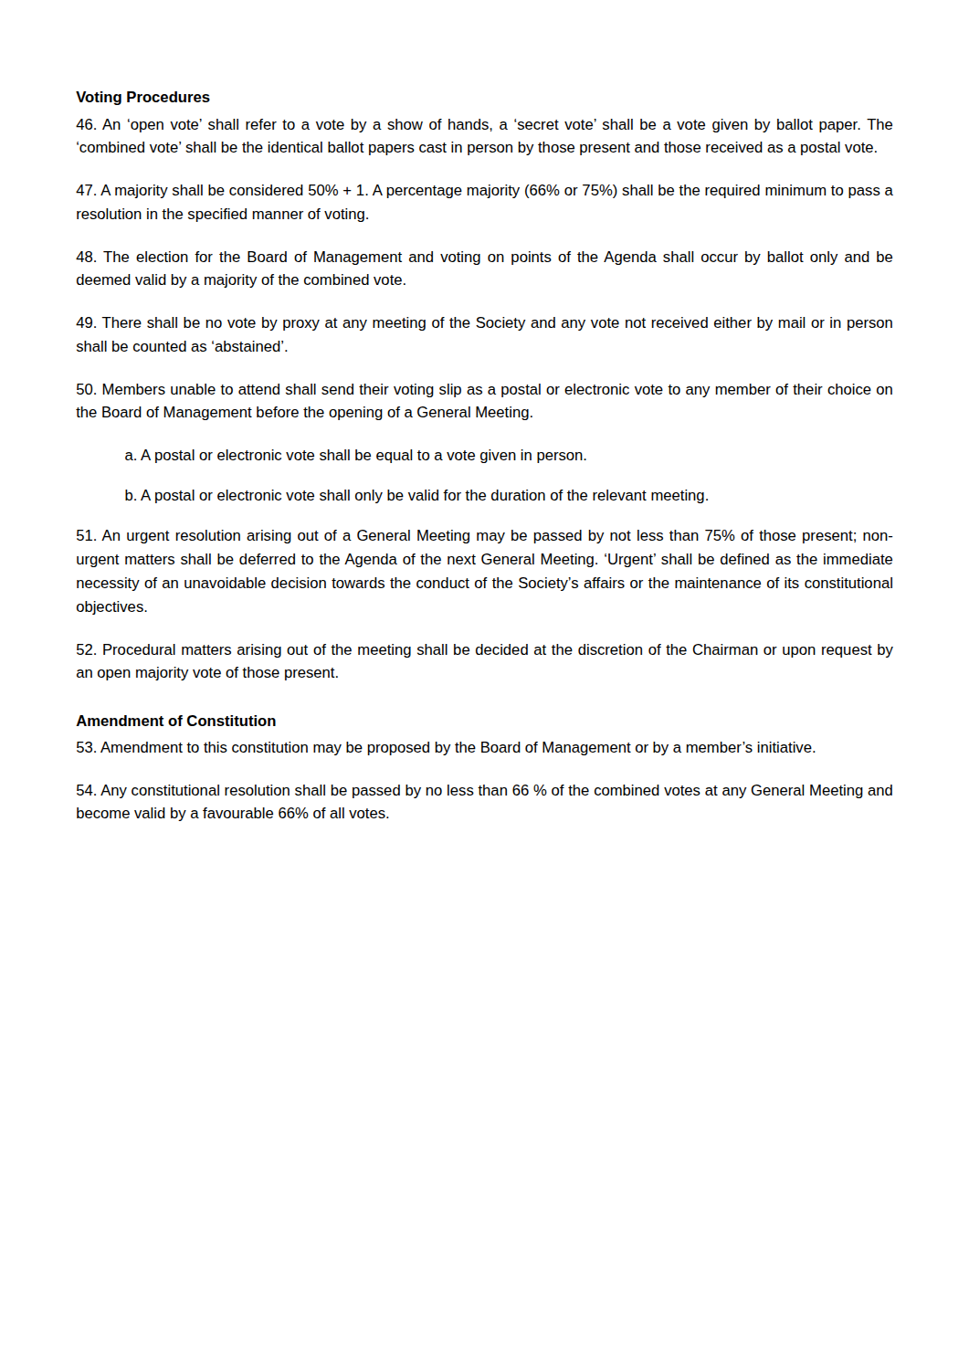Voting Procedures
46. An ‘open vote’ shall refer to a vote by a show of hands, a ‘secret vote’ shall be a vote given by ballot paper. The ‘combined vote’ shall be the identical ballot papers cast in person by those present and those received as a postal vote.
47. A majority shall be considered 50% + 1. A percentage majority (66% or 75%) shall be the required minimum to pass a resolution in the specified manner of voting.
48. The election for the Board of Management and voting on points of the Agenda shall occur by ballot only and be deemed valid by a majority of the combined vote.
49. There shall be no vote by proxy at any meeting of the Society and any vote not received either by mail or in person shall be counted as ‘abstained’.
50. Members unable to attend shall send their voting slip as a postal or electronic vote to any member of their choice on the Board of Management before the opening of a General Meeting.
a. A postal or electronic vote shall be equal to a vote given in person.
b. A postal or electronic vote shall only be valid for the duration of the relevant meeting.
51. An urgent resolution arising out of a General Meeting may be passed by not less than 75% of those present; non-urgent matters shall be deferred to the Agenda of the next General Meeting. ‘Urgent’ shall be defined as the immediate necessity of an unavoidable decision towards the conduct of the Society’s affairs or the maintenance of its constitutional objectives.
52. Procedural matters arising out of the meeting shall be decided at the discretion of the Chairman or upon request by an open majority vote of those present.
Amendment of Constitution
53. Amendment to this constitution may be proposed by the Board of Management or by a member’s initiative.
54. Any constitutional resolution shall be passed by no less than 66 % of the combined votes at any General Meeting and become valid by a favourable 66% of all votes.